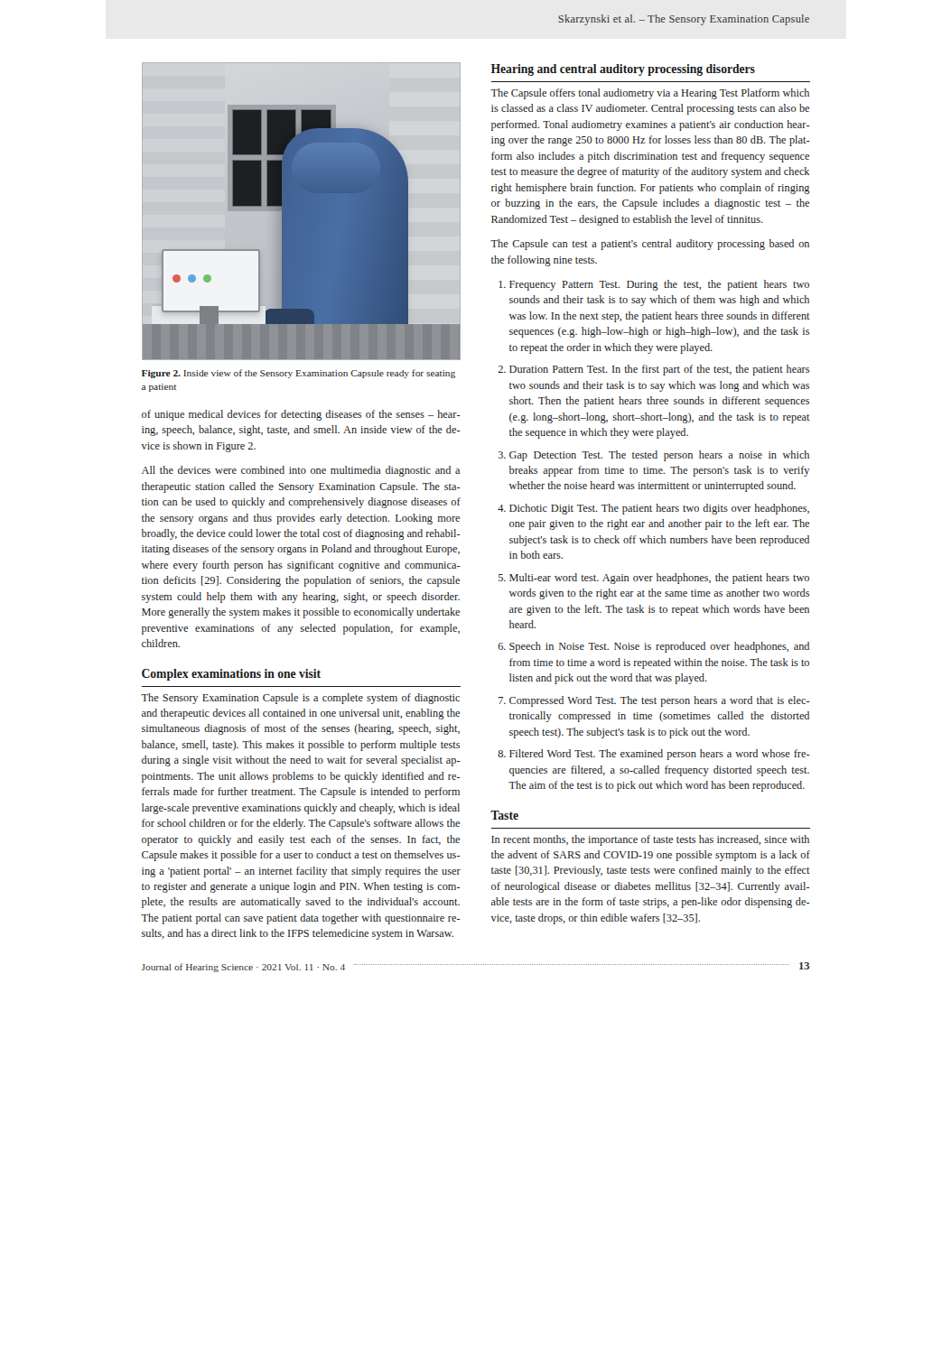Skarzynski et al. – The Sensory Examination Capsule
Figure 2. Inside view of the Sensory Examination Capsule ready for seating a patient
of unique medical devices for detecting diseases of the senses – hearing, speech, balance, sight, taste, and smell. An inside view of the device is shown in Figure 2.
All the devices were combined into one multimedia diagnostic and a therapeutic station called the Sensory Examination Capsule. The station can be used to quickly and comprehensively diagnose diseases of the sensory organs and thus provides early detection. Looking more broadly, the device could lower the total cost of diagnosing and rehabilitating diseases of the sensory organs in Poland and throughout Europe, where every fourth person has significant cognitive and communication deficits [29]. Considering the population of seniors, the capsule system could help them with any hearing, sight, or speech disorder. More generally the system makes it possible to economically undertake preventive examinations of any selected population, for example, children.
Complex examinations in one visit
The Sensory Examination Capsule is a complete system of diagnostic and therapeutic devices all contained in one universal unit, enabling the simultaneous diagnosis of most of the senses (hearing, speech, sight, balance, smell, taste). This makes it possible to perform multiple tests during a single visit without the need to wait for several specialist appointments. The unit allows problems to be quickly identified and referrals made for further treatment. The Capsule is intended to perform large-scale preventive examinations quickly and cheaply, which is ideal for school children or for the elderly. The Capsule's software allows the operator to quickly and easily test each of the senses. In fact, the Capsule makes it possible for a user to conduct a test on themselves using a 'patient portal' – an internet facility that simply requires the user to register and generate a unique login and PIN. When testing is complete, the results are automatically saved to the individual's account. The patient portal can save patient data together with questionnaire results, and has a direct link to the IFPS telemedicine system in Warsaw.
Hearing and central auditory processing disorders
The Capsule offers tonal audiometry via a Hearing Test Platform which is classed as a class IV audiometer. Central processing tests can also be performed. Tonal audiometry examines a patient's air conduction hearing over the range 250 to 8000 Hz for losses less than 80 dB. The platform also includes a pitch discrimination test and frequency sequence test to measure the degree of maturity of the auditory system and check right hemisphere brain function. For patients who complain of ringing or buzzing in the ears, the Capsule includes a diagnostic test – the Randomized Test – designed to establish the level of tinnitus.
The Capsule can test a patient's central auditory processing based on the following nine tests.
Frequency Pattern Test. During the test, the patient hears two sounds and their task is to say which of them was high and which was low. In the next step, the patient hears three sounds in different sequences (e.g. high–low–high or high–high–low), and the task is to repeat the order in which they were played.
Duration Pattern Test. In the first part of the test, the patient hears two sounds and their task is to say which was long and which was short. Then the patient hears three sounds in different sequences (e.g. long–short–long, short–short–long), and the task is to repeat the sequence in which they were played.
Gap Detection Test. The tested person hears a noise in which breaks appear from time to time. The person's task is to verify whether the noise heard was intermittent or uninterrupted sound.
Dichotic Digit Test. The patient hears two digits over headphones, one pair given to the right ear and another pair to the left ear. The subject's task is to check off which numbers have been reproduced in both ears.
Multi-ear word test. Again over headphones, the patient hears two words given to the right ear at the same time as another two words are given to the left. The task is to repeat which words have been heard.
Speech in Noise Test. Noise is reproduced over headphones, and from time to time a word is repeated within the noise. The task is to listen and pick out the word that was played.
Compressed Word Test. The test person hears a word that is electronically compressed in time (sometimes called the distorted speech test). The subject's task is to pick out the word.
Filtered Word Test. The examined person hears a word whose frequencies are filtered, a so-called frequency distorted speech test. The aim of the test is to pick out which word has been reproduced.
Taste
In recent months, the importance of taste tests has increased, since with the advent of SARS and COVID-19 one possible symptom is a lack of taste [30,31]. Previously, taste tests were confined mainly to the effect of neurological disease or diabetes mellitus [32–34]. Currently available tests are in the form of taste strips, a pen-like odor dispensing device, taste drops, or thin edible wafers [32–35].
Journal of Hearing Science · 2021 Vol. 11 · No. 4 13